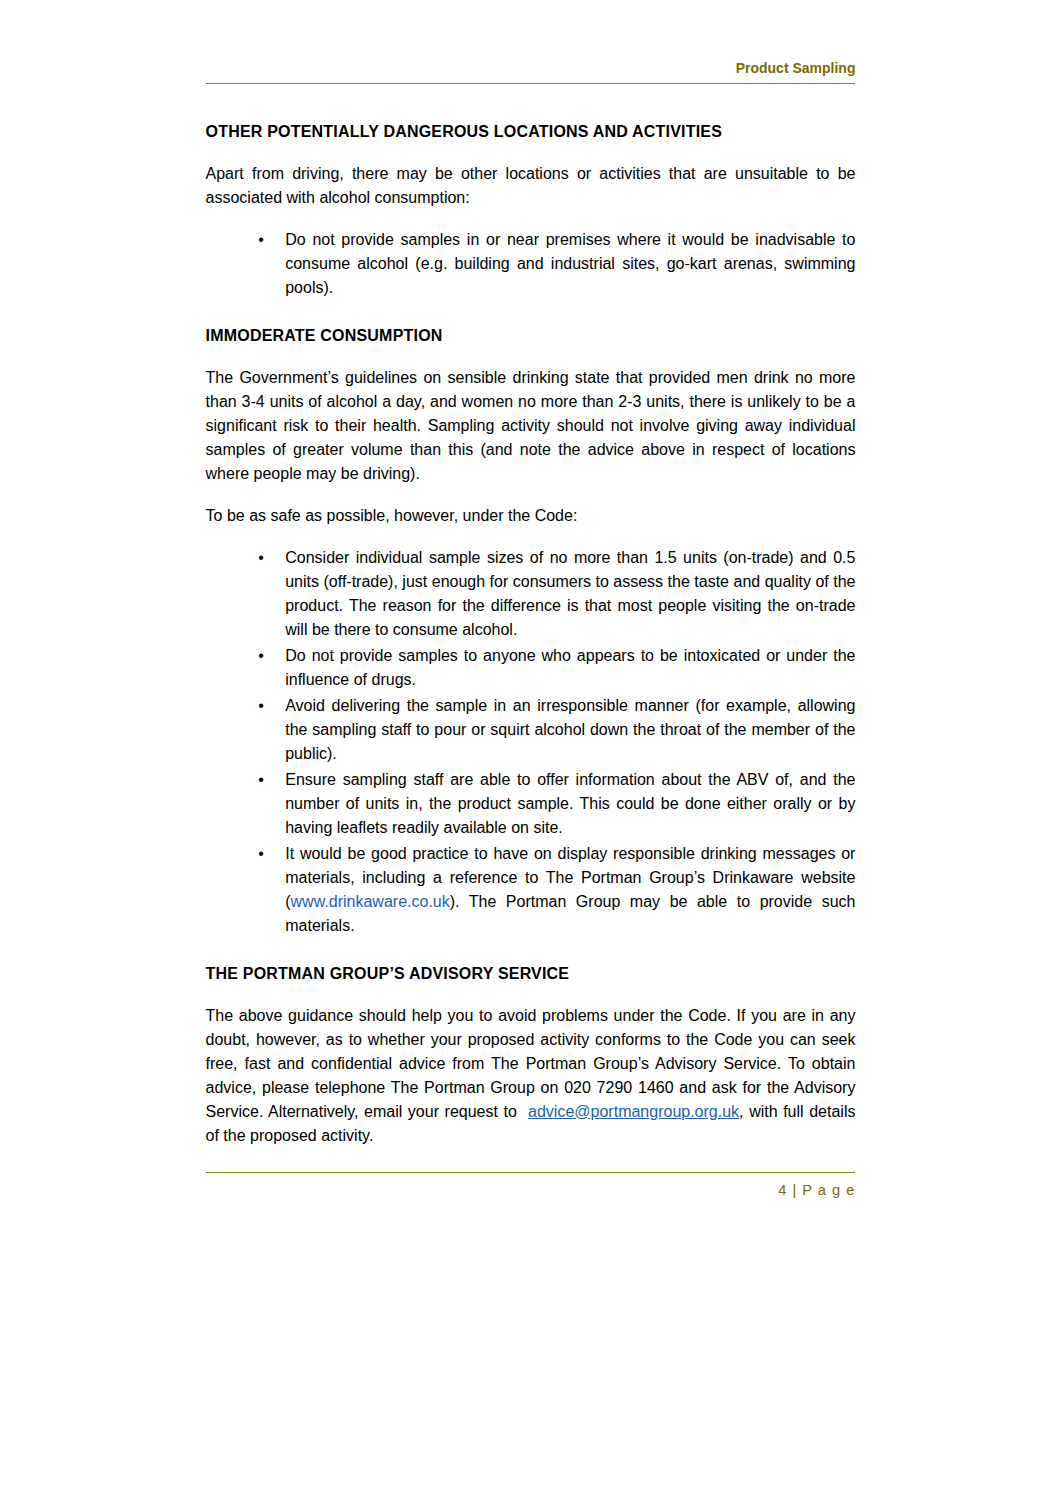Product Sampling
OTHER POTENTIALLY DANGEROUS LOCATIONS AND ACTIVITIES
Apart from driving, there may be other locations or activities that are unsuitable to be associated with alcohol consumption:
Do not provide samples in or near premises where it would be inadvisable to consume alcohol (e.g. building and industrial sites, go-kart arenas, swimming pools).
IMMODERATE CONSUMPTION
The Government’s guidelines on sensible drinking state that provided men drink no more than 3-4 units of alcohol a day, and women no more than 2-3 units, there is unlikely to be a significant risk to their health. Sampling activity should not involve giving away individual samples of greater volume than this (and note the advice above in respect of locations where people may be driving).
To be as safe as possible, however, under the Code:
Consider individual sample sizes of no more than 1.5 units (on-trade) and 0.5 units (off-trade), just enough for consumers to assess the taste and quality of the product. The reason for the difference is that most people visiting the on-trade will be there to consume alcohol.
Do not provide samples to anyone who appears to be intoxicated or under the influence of drugs.
Avoid delivering the sample in an irresponsible manner (for example, allowing the sampling staff to pour or squirt alcohol down the throat of the member of the public).
Ensure sampling staff are able to offer information about the ABV of, and the number of units in, the product sample. This could be done either orally or by having leaflets readily available on site.
It would be good practice to have on display responsible drinking messages or materials, including a reference to The Portman Group’s Drinkaware website (www.drinkaware.co.uk). The Portman Group may be able to provide such materials.
THE PORTMAN GROUP’S ADVISORY SERVICE
The above guidance should help you to avoid problems under the Code. If you are in any doubt, however, as to whether your proposed activity conforms to the Code you can seek free, fast and confidential advice from The Portman Group’s Advisory Service. To obtain advice, please telephone The Portman Group on 020 7290 1460 and ask for the Advisory Service. Alternatively, email your request to advice@portmangroup.org.uk, with full details of the proposed activity.
4 | P a g e